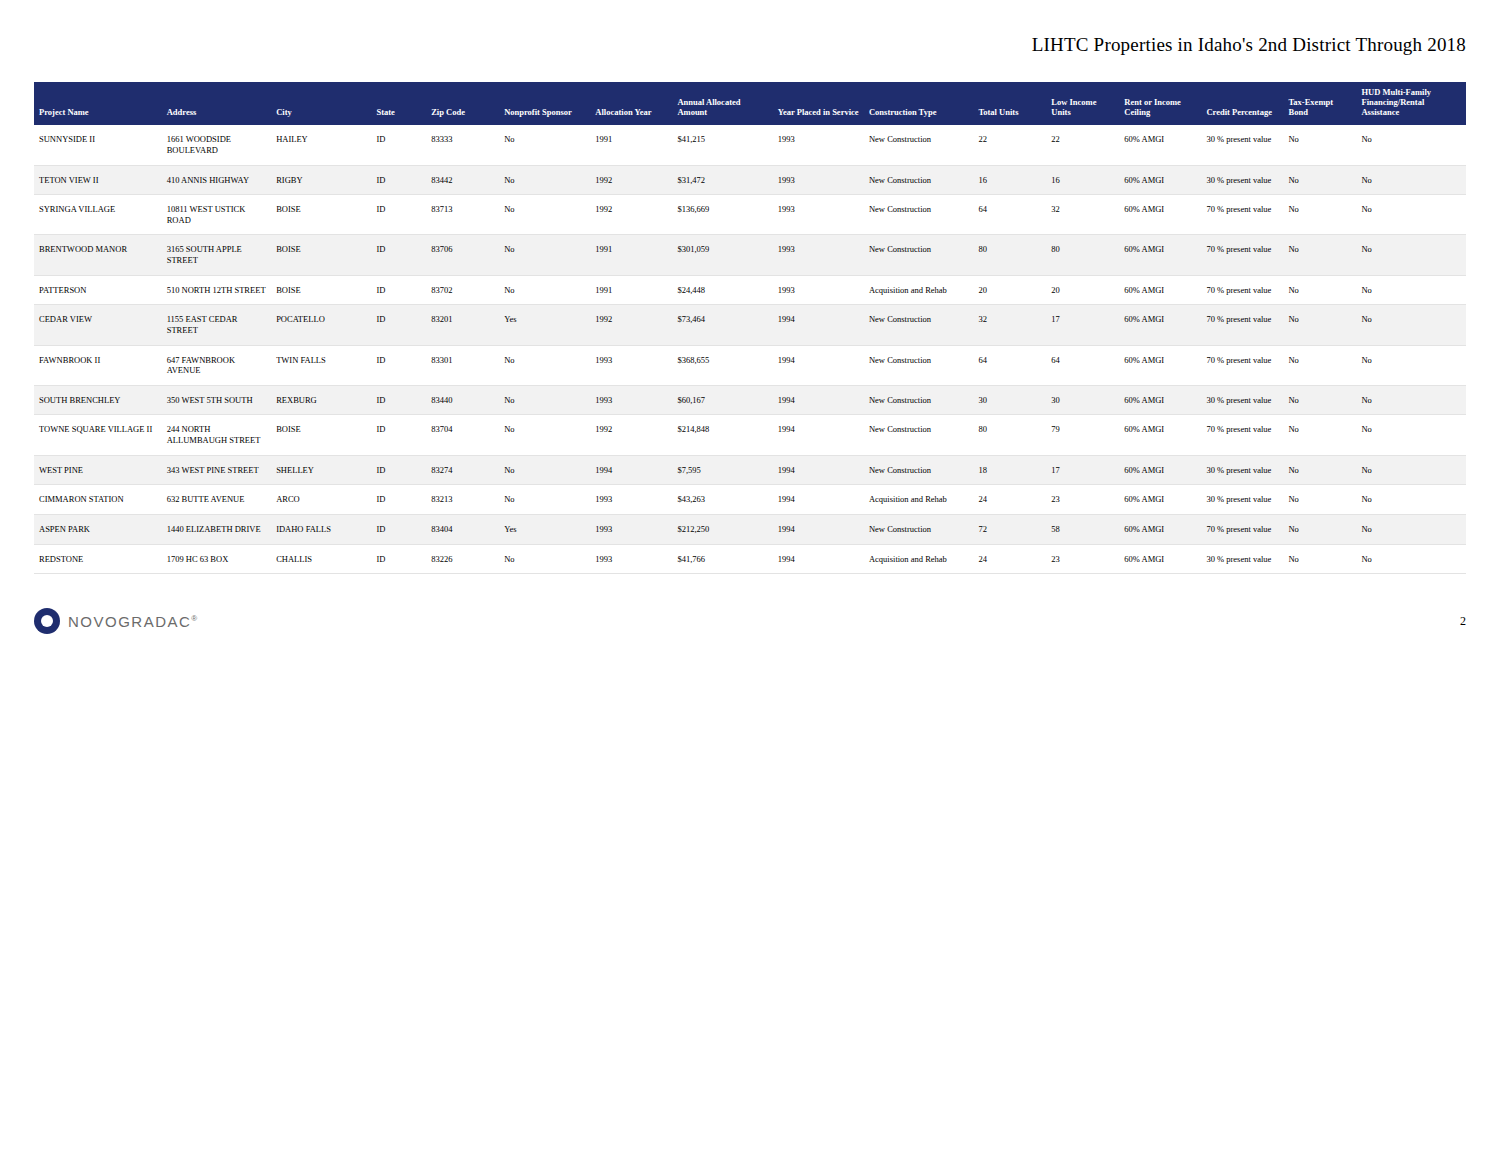LIHTC Properties in Idaho's 2nd District Through 2018
| Project Name | Address | City | State | Zip Code | Nonprofit Sponsor | Allocation Year | Annual Allocated Amount | Year Placed in Service | Construction Type | Total Units | Low Income Units | Rent or Income Ceiling | Credit Percentage | Tax-Exempt Bond | HUD Multi-Family Financing/Rental Assistance |
| --- | --- | --- | --- | --- | --- | --- | --- | --- | --- | --- | --- | --- | --- | --- | --- |
| SUNNYSIDE II | 1661 WOODSIDE BOULEVARD | HAILEY | ID | 83333 | No | 1991 | $41,215 | 1993 | New Construction | 22 | 22 | 60% AMGI | 30 % present value | No | No |
| TETON VIEW II | 410 ANNIS HIGHWAY | RIGBY | ID | 83442 | No | 1992 | $31,472 | 1993 | New Construction | 16 | 16 | 60% AMGI | 30 % present value | No | No |
| SYRINGA VILLAGE | 10811 WEST USTICK ROAD | BOISE | ID | 83713 | No | 1992 | $136,669 | 1993 | New Construction | 64 | 32 | 60% AMGI | 70 % present value | No | No |
| BRENTWOOD MANOR | 3165 SOUTH APPLE STREET | BOISE | ID | 83706 | No | 1991 | $301,059 | 1993 | New Construction | 80 | 80 | 60% AMGI | 70 % present value | No | No |
| PATTERSON | 510 NORTH 12TH STREET | BOISE | ID | 83702 | No | 1991 | $24,448 | 1993 | Acquisition and Rehab | 20 | 20 | 60% AMGI | 70 % present value | No | No |
| CEDAR VIEW | 1155 EAST CEDAR STREET | POCATELLO | ID | 83201 | Yes | 1992 | $73,464 | 1994 | New Construction | 32 | 17 | 60% AMGI | 70 % present value | No | No |
| FAWNBROOK II | 647 FAWNBROOK AVENUE | TWIN FALLS | ID | 83301 | No | 1993 | $368,655 | 1994 | New Construction | 64 | 64 | 60% AMGI | 70 % present value | No | No |
| SOUTH BRENCHLEY | 350 WEST 5TH SOUTH | REXBURG | ID | 83440 | No | 1993 | $60,167 | 1994 | New Construction | 30 | 30 | 60% AMGI | 30 % present value | No | No |
| TOWNE SQUARE VILLAGE II | 244 NORTH ALLUMBAUGH STREET | BOISE | ID | 83704 | No | 1992 | $214,848 | 1994 | New Construction | 80 | 79 | 60% AMGI | 70 % present value | No | No |
| WEST PINE | 343 WEST PINE STREET | SHELLEY | ID | 83274 | No | 1994 | $7,595 | 1994 | New Construction | 18 | 17 | 60% AMGI | 30 % present value | No | No |
| CIMMARON STATION | 632 BUTTE AVENUE | ARCO | ID | 83213 | No | 1993 | $43,263 | 1994 | Acquisition and Rehab | 24 | 23 | 60% AMGI | 30 % present value | No | No |
| ASPEN PARK | 1440 ELIZABETH DRIVE | IDAHO FALLS | ID | 83404 | Yes | 1993 | $212,250 | 1994 | New Construction | 72 | 58 | 60% AMGI | 70 % present value | No | No |
| REDSTONE | 1709 HC 63 BOX | CHALLIS | ID | 83226 | No | 1993 | $41,766 | 1994 | Acquisition and Rehab | 24 | 23 | 60% AMGI | 30 % present value | No | No |
NOVOGRADAC®
2